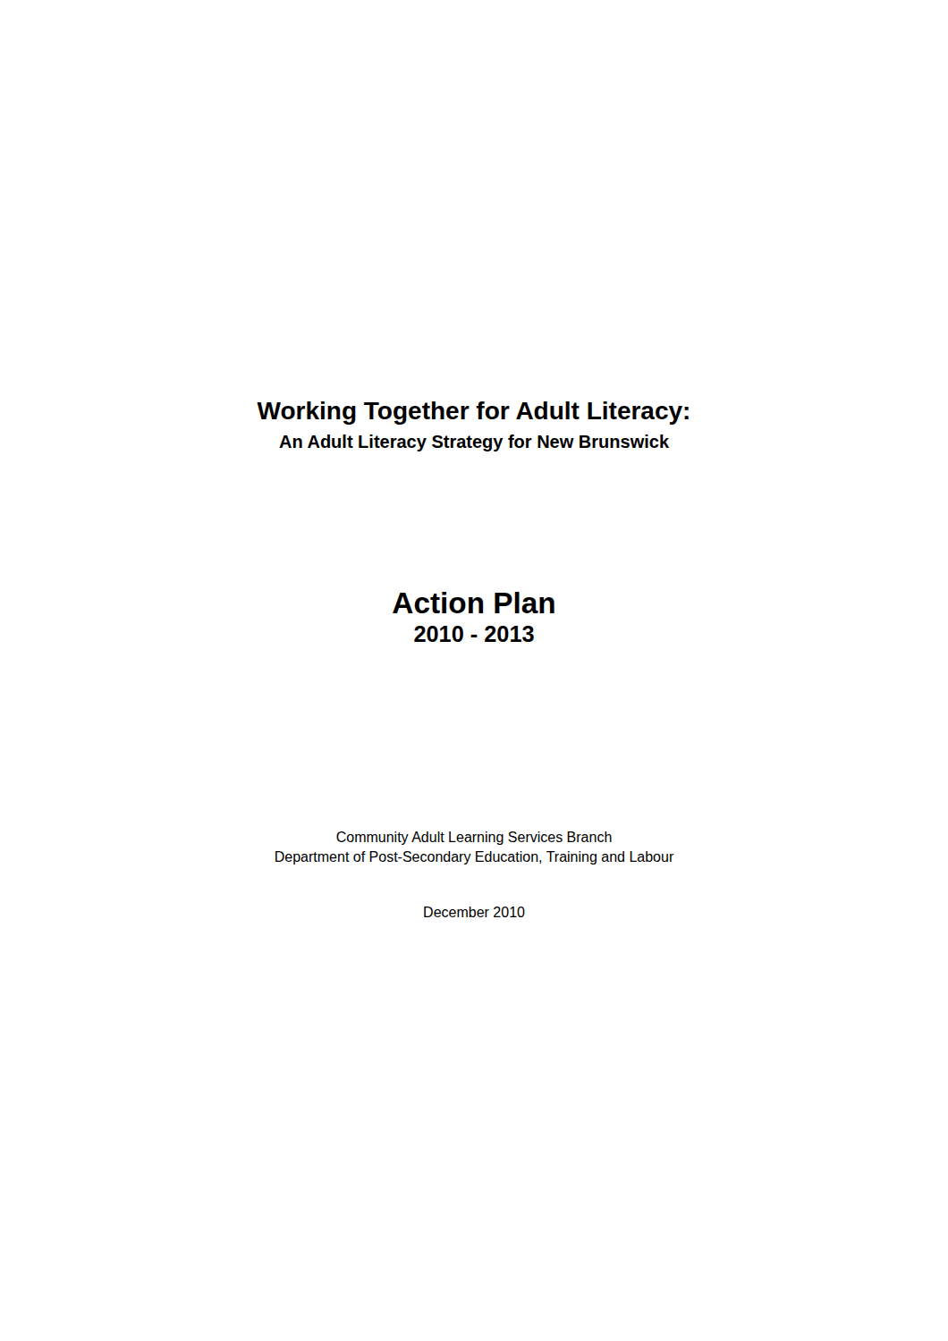Working Together for Adult Literacy: An Adult Literacy Strategy for New Brunswick
Action Plan
2010 - 2013
Community Adult Learning Services Branch
Department of Post-Secondary Education, Training and Labour
December 2010